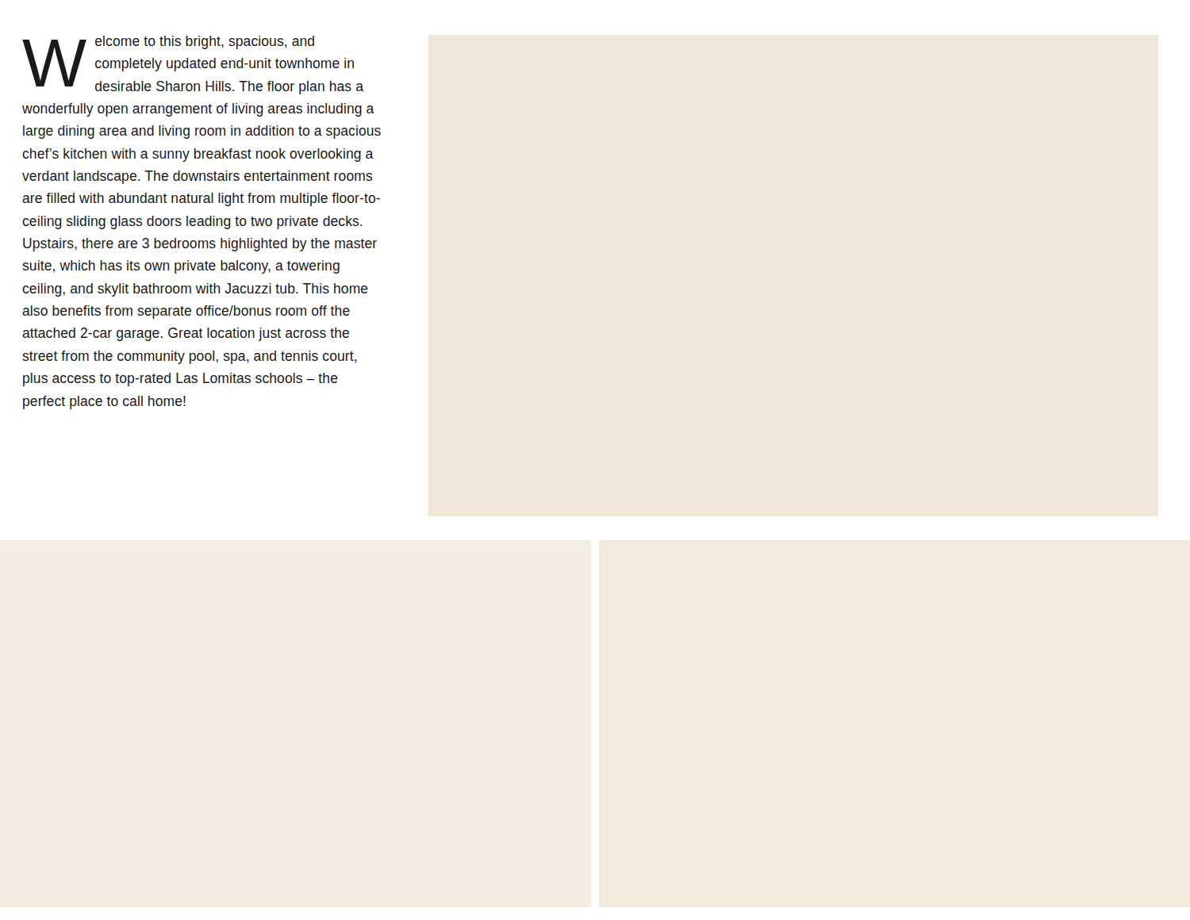W elcome to this bright, spacious, and completely updated end-unit townhome in desirable Sharon Hills. The floor plan has a wonderfully open arrangement of living areas including a large dining area and living room in addition to a spacious chef’s kitchen with a sunny breakfast nook overlooking a verdant landscape. The downstairs entertainment rooms are filled with abundant natural light from multiple floor-to-ceiling sliding glass doors leading to two private decks. Upstairs, there are 3 bedrooms highlighted by the master suite, which has its own private balcony, a towering ceiling, and skylit bathroom with Jacuzzi tub. This home also benefits from separate office/bonus room off the attached 2-car garage. Great location just across the street from the community pool, spa, and tennis court, plus access to top-rated Las Lomitas schools – the perfect place to call home!